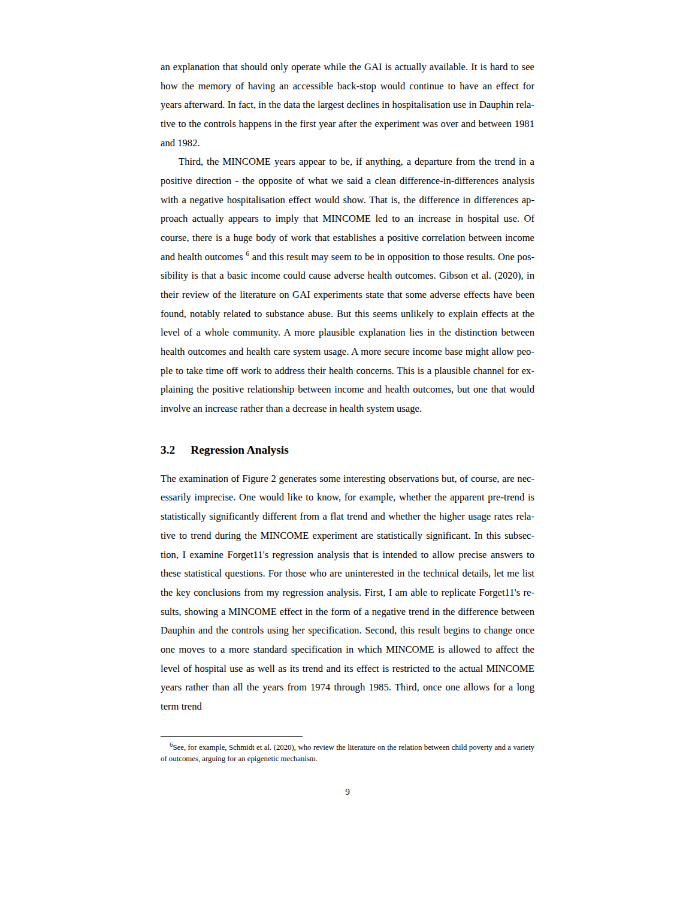an explanation that should only operate while the GAI is actually available. It is hard to see how the memory of having an accessible back-stop would continue to have an effect for years afterward. In fact, in the data the largest declines in hospitalisation use in Dauphin relative to the controls happens in the first year after the experiment was over and between 1981 and 1982.
Third, the MINCOME years appear to be, if anything, a departure from the trend in a positive direction - the opposite of what we said a clean difference-in-differences analysis with a negative hospitalisation effect would show. That is, the difference in differences approach actually appears to imply that MINCOME led to an increase in hospital use. Of course, there is a huge body of work that establishes a positive correlation between income and health outcomes 6 and this result may seem to be in opposition to those results. One possibility is that a basic income could cause adverse health outcomes. Gibson et al. (2020), in their review of the literature on GAI experiments state that some adverse effects have been found, notably related to substance abuse. But this seems unlikely to explain effects at the level of a whole community. A more plausible explanation lies in the distinction between health outcomes and health care system usage. A more secure income base might allow people to take time off work to address their health concerns. This is a plausible channel for explaining the positive relationship between income and health outcomes, but one that would involve an increase rather than a decrease in health system usage.
3.2 Regression Analysis
The examination of Figure 2 generates some interesting observations but, of course, are necessarily imprecise. One would like to know, for example, whether the apparent pre-trend is statistically significantly different from a flat trend and whether the higher usage rates relative to trend during the MINCOME experiment are statistically significant. In this subsection, I examine Forget11's regression analysis that is intended to allow precise answers to these statistical questions. For those who are uninterested in the technical details, let me list the key conclusions from my regression analysis. First, I am able to replicate Forget11's results, showing a MINCOME effect in the form of a negative trend in the difference between Dauphin and the controls using her specification. Second, this result begins to change once one moves to a more standard specification in which MINCOME is allowed to affect the level of hospital use as well as its trend and its effect is restricted to the actual MINCOME years rather than all the years from 1974 through 1985. Third, once one allows for a long term trend
6See, for example, Schmidt et al. (2020), who review the literature on the relation between child poverty and a variety of outcomes, arguing for an epigenetic mechanism.
9